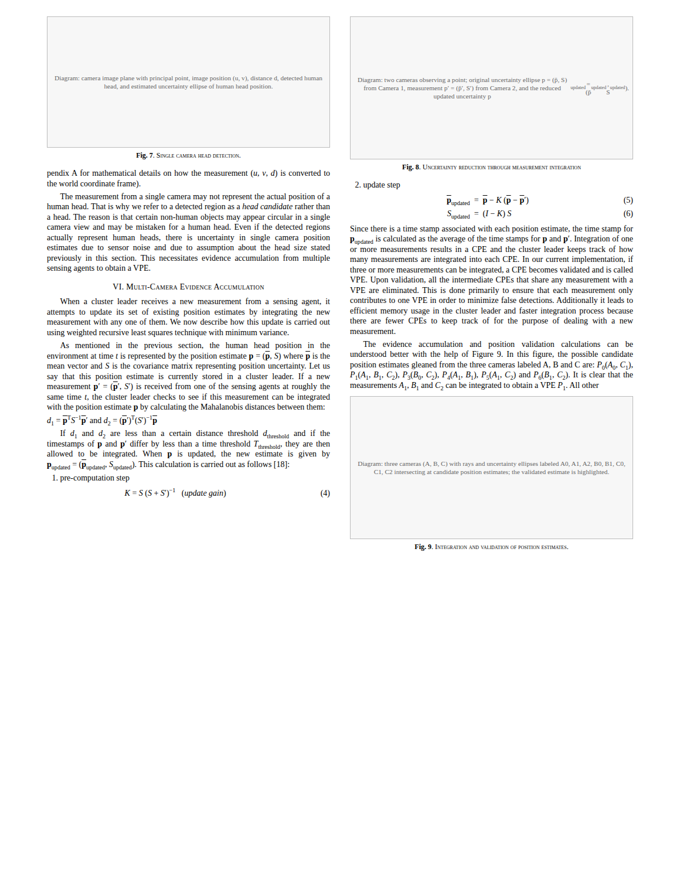Diagram: camera image plane with principal point, image position (u, v), distance d, detected human head, and estimated uncertainty ellipse of human head position.
Fig. 7. Single camera head detection.
pendix A for mathematical details on how the measurement (u, v, d) is converted to the world coordinate frame).
The measurement from a single camera may not represent the actual position of a human head. That is why we refer to a detected region as a head candidate rather than a head. The reason is that certain non-human objects may appear circular in a single camera view and may be mistaken for a human head. Even if the detected regions actually represent human heads, there is uncertainty in single camera position estimates due to sensor noise and due to assumption about the head size stated previously in this section. This necessitates evidence accumulation from multiple sensing agents to obtain a VPE.
VI. Multi-Camera Evidence Accumulation
When a cluster leader receives a new measurement from a sensing agent, it attempts to update its set of existing position estimates by integrating the new measurement with any one of them. We now describe how this update is carried out using weighted recursive least squares technique with minimum variance.
As mentioned in the previous section, the human head position in the environment at time t is represented by the position estimate p = (p, S) where p is the mean vector and S is the covariance matrix representing position uncertainty. Let us say that this position estimate is currently stored in a cluster leader. If a new measurement p′ = (p′, S′) is received from one of the sensing agents at roughly the same time t, the cluster leader checks to see if this measurement can be integrated with the position estimate p by calculating the Mahalanobis distances between them:
d1 = pTS−1p′ and d2 = (p′)T(S′)−1p
If d1 and d2 are less than a certain distance threshold dthreshold and if the timestamps of p and p′ differ by less than a time threshold Tthreshold, they are then allowed to be integrated. When p is updated, the new estimate is given by pupdated = (pupdated, Supdated). This calculation is carried out as follows [18]:
pre-computation step
K = S (S + S′)−1 (update gain)
(4)
Diagram: two cameras observing a point; original uncertainty ellipse p = (p̄, S) from Camera 1, measurement p′ = (p̄′, S′) from Camera 2, and the reduced updated uncertainty pupdated = (p̄updated, Supdated).
Fig. 8. Uncertainty reduction through measurement integration
update step
pupdated
=
p − K (p − p′)
(5)
Supdated
=
(I − K) S
(6)
Since there is a time stamp associated with each position estimate, the time stamp for pupdated is calculated as the average of the time stamps for p and p′. Integration of one or more measurements results in a CPE and the cluster leader keeps track of how many measurements are integrated into each CPE. In our current implementation, if three or more measurements can be integrated, a CPE becomes validated and is called VPE. Upon validation, all the intermediate CPEs that share any measurement with a VPE are eliminated. This is done primarily to ensure that each measurement only contributes to one VPE in order to minimize false detections. Additionally it leads to efficient memory usage in the cluster leader and faster integration process because there are fewer CPEs to keep track of for the purpose of dealing with a new measurement.
The evidence accumulation and position validation calculations can be understood better with the help of Figure 9. In this figure, the possible candidate position estimates gleaned from the three cameras labeled A, B and C are: P0(A0, C1), P1(A1, B1, C2), P3(B0, C2), P4(A1, B1), P5(A1, C2) and P6(B1, C2). It is clear that the measurements A1, B1 and C2 can be integrated to obtain a VPE P1. All other
Diagram: three cameras (A, B, C) with rays and uncertainty ellipses labeled A0, A1, A2, B0, B1, C0, C1, C2 intersecting at candidate position estimates; the validated estimate is highlighted.
Fig. 9. Integration and validation of position estimates.